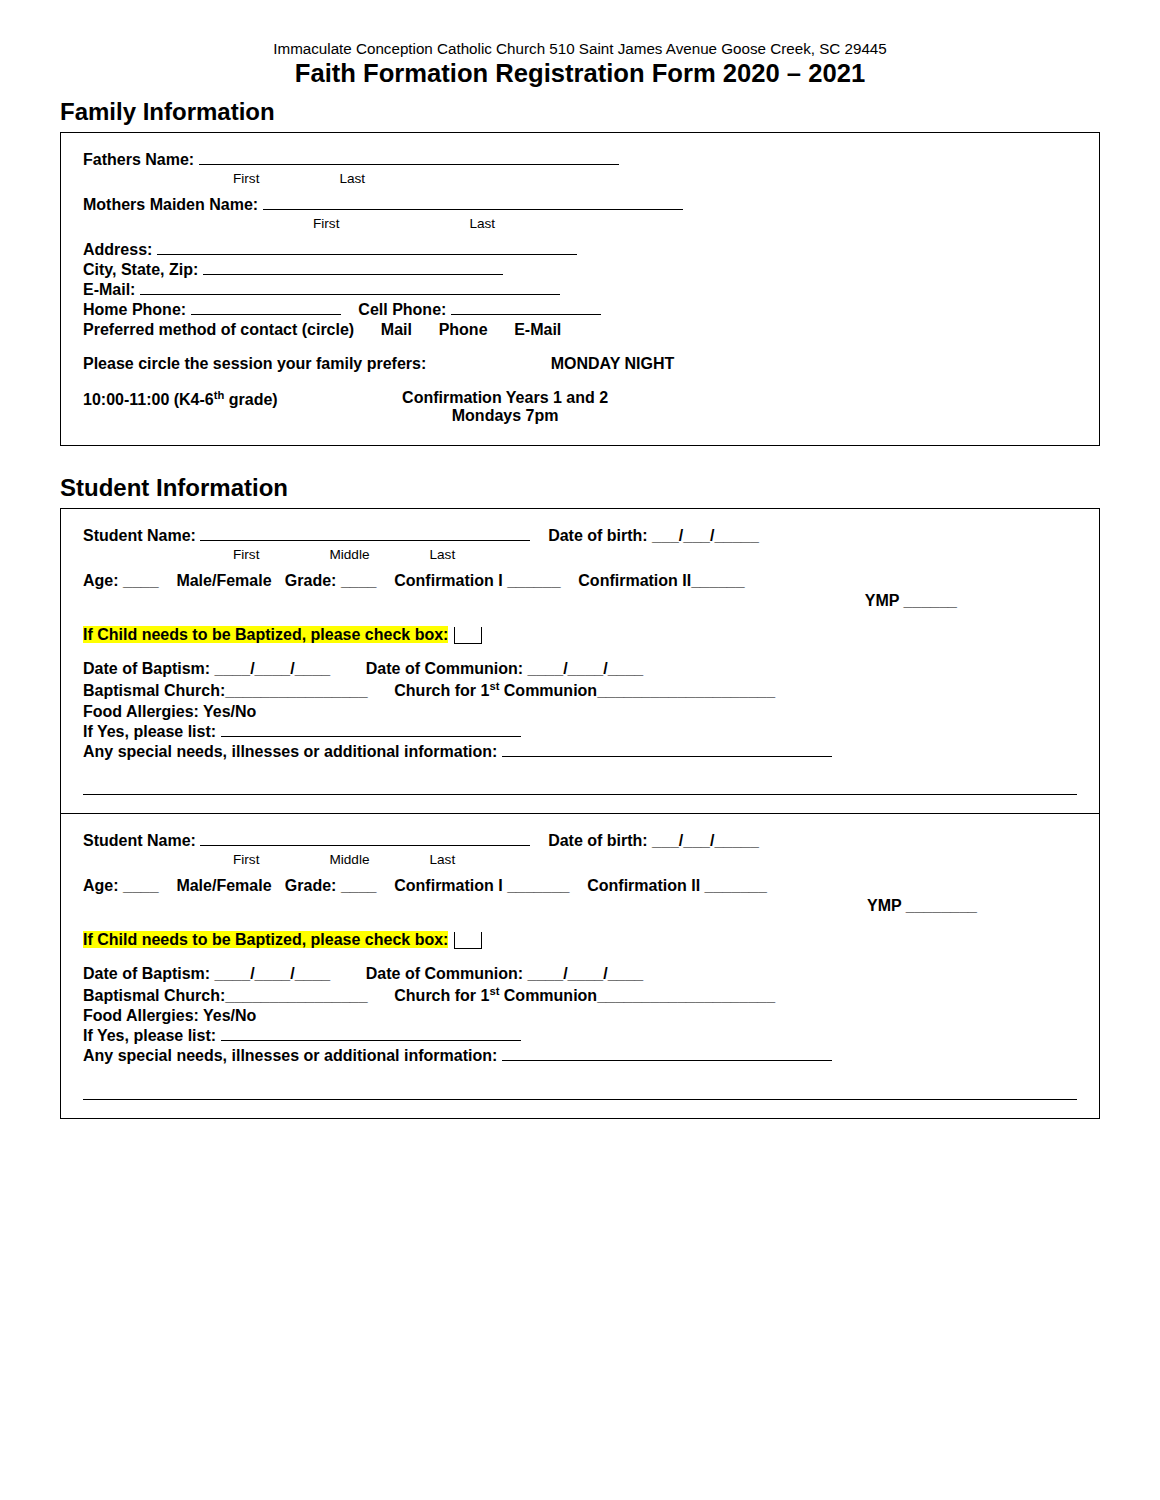Immaculate Conception Catholic Church 510 Saint James Avenue Goose Creek, SC 29445
Faith Formation Registration Form 2020 – 2021
Family Information
Fathers Name:
First Last
Mothers Maiden Name:
First Last
Address:
City, State, Zip:
E-Mail:
Home Phone: Cell Phone:
Preferred method of contact (circle) Mail Phone E-Mail
Please circle the session your family prefers: MONDAY NIGHT
10:00-11:00 (K4-6th grade) Confirmation Years 1 and 2
Mondays 7pm
Student Information
Student Name: Date of birth: ___/___/_____
First Middle Last
Age: ____ Male/Female Grade: ____ Confirmation I ______ Confirmation II______
YMP ______
If Child needs to be Baptized, please check box:
Date of Baptism: ____/____/____ Date of Communion: ____/____/____
Baptismal Church:________________ Church for 1st Communion____________________
Food Allergies: Yes/No
If Yes, please list:
Any special needs, illnesses or additional information:
Student Name: Date of birth: ___/___/_____
First Middle Last
Age: ____ Male/Female Grade: ____ Confirmation I _______ Confirmation II _______
YMP ________
If Child needs to be Baptized, please check box:
Date of Baptism: ____/____/____ Date of Communion: ____/____/____
Baptismal Church:________________ Church for 1st Communion____________________
Food Allergies: Yes/No
If Yes, please list:
Any special needs, illnesses or additional information: